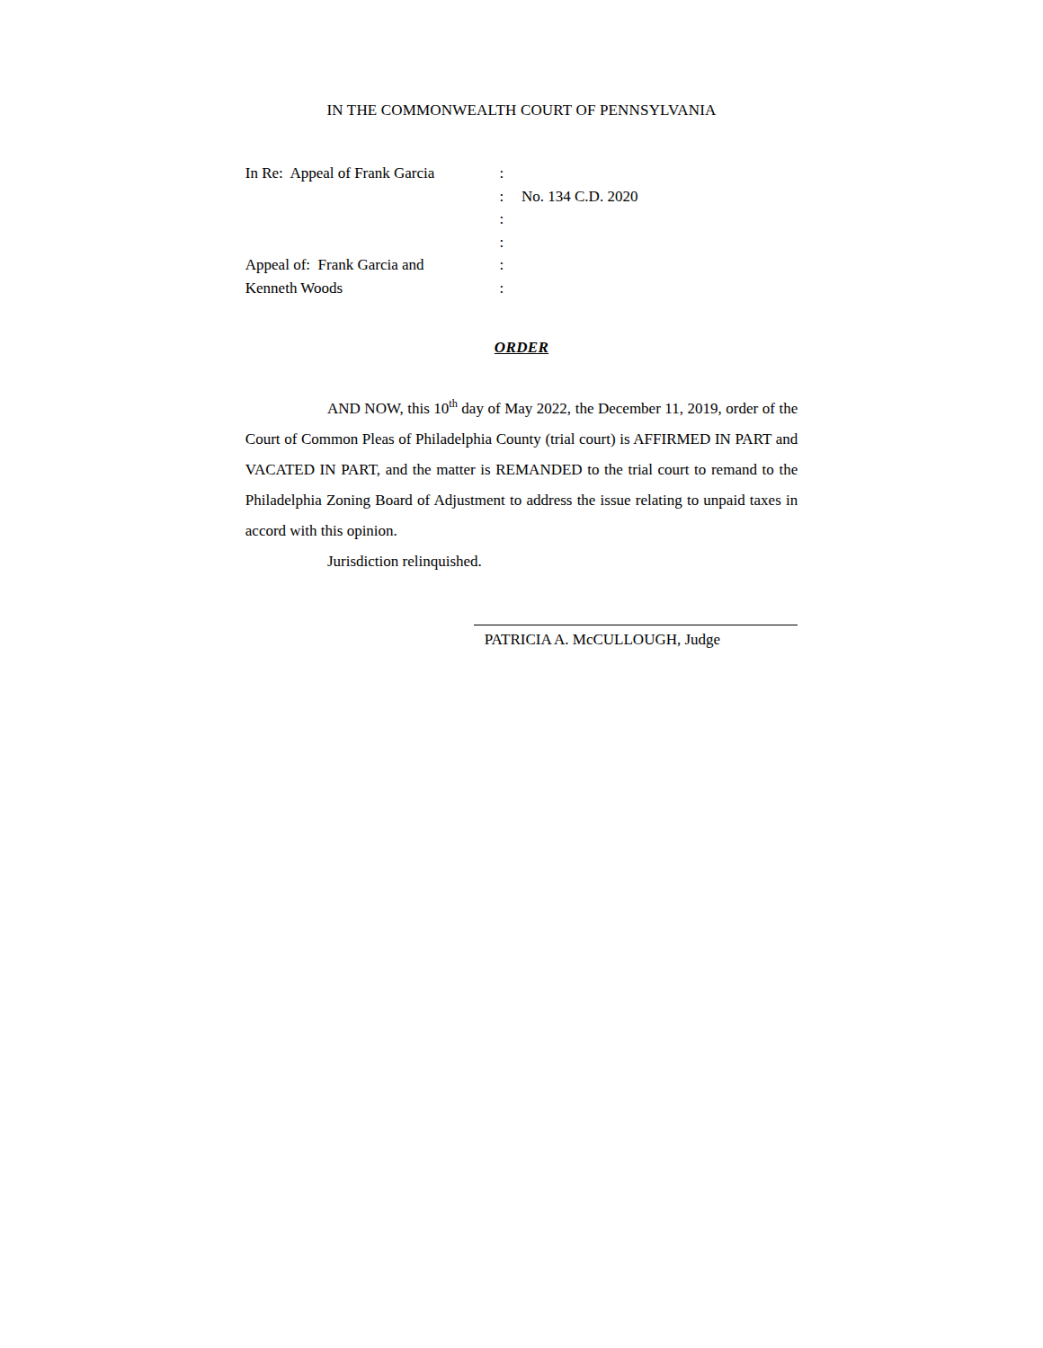IN THE COMMONWEALTH COURT OF PENNSYLVANIA
| In Re: Appeal of Frank Garcia | : | |
| | : | No. 134 C.D. 2020 |
| | : | |
| | : | |
| Appeal of: Frank Garcia and | : | |
| Kenneth Woods | : | |
ORDER
AND NOW, this 10th day of May 2022, the December 11, 2019, order of the Court of Common Pleas of Philadelphia County (trial court) is AFFIRMED IN PART and VACATED IN PART, and the matter is REMANDED to the trial court to remand to the Philadelphia Zoning Board of Adjustment to address the issue relating to unpaid taxes in accord with this opinion.
Jurisdiction relinquished.
PATRICIA A. McCULLOUGH, Judge